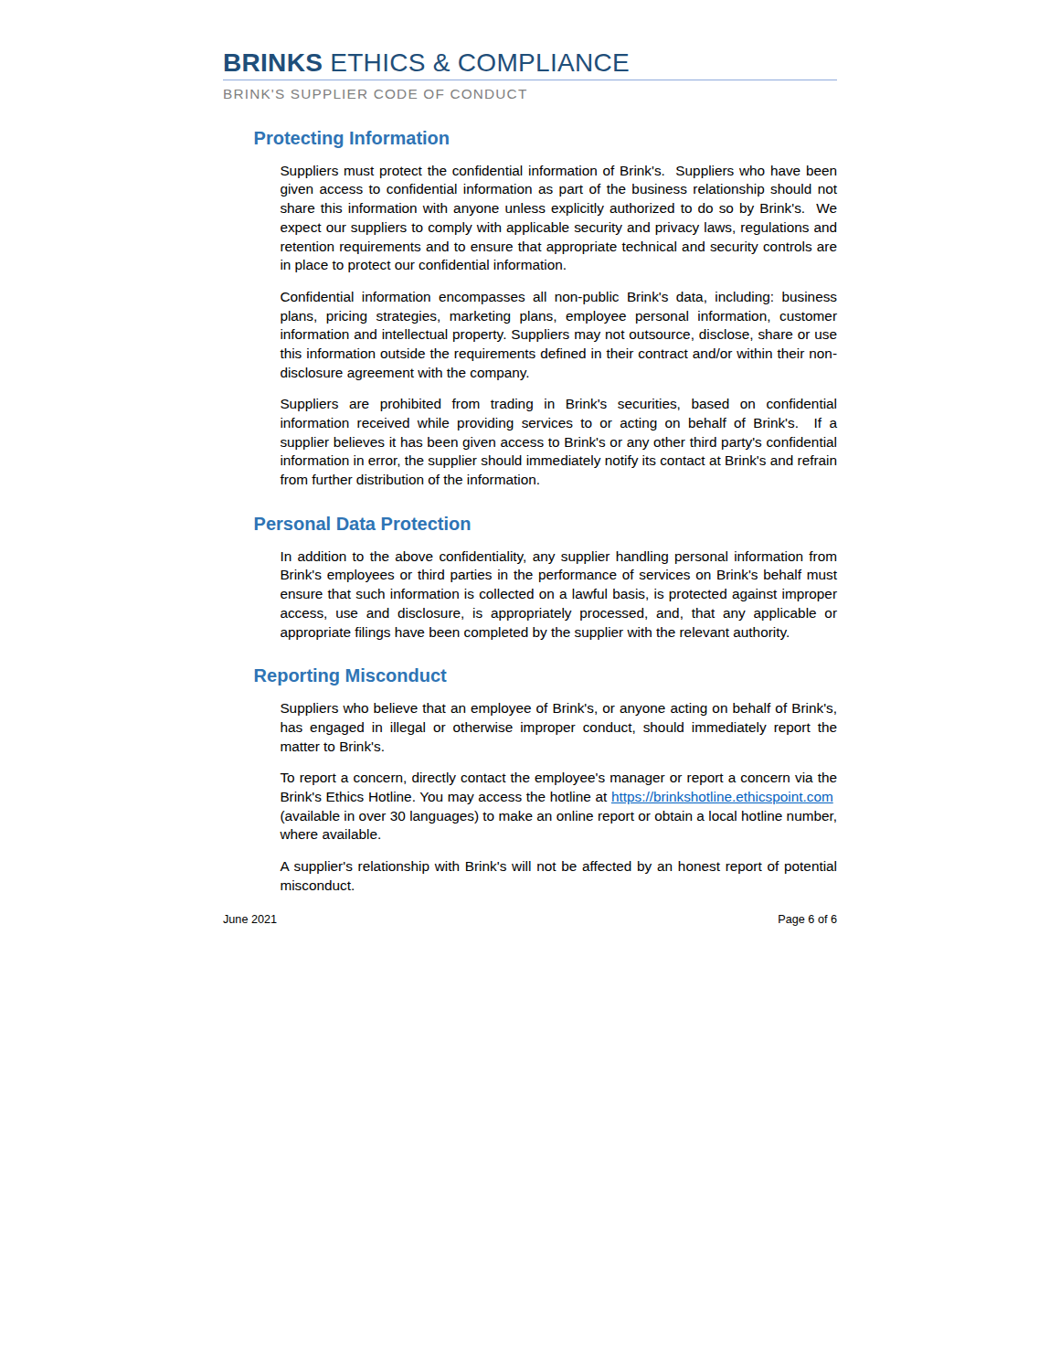BRINKS ETHICS & COMPLIANCE
BRINK'S SUPPLIER CODE OF CONDUCT
Protecting Information
Suppliers must protect the confidential information of Brink's. Suppliers who have been given access to confidential information as part of the business relationship should not share this information with anyone unless explicitly authorized to do so by Brink's. We expect our suppliers to comply with applicable security and privacy laws, regulations and retention requirements and to ensure that appropriate technical and security controls are in place to protect our confidential information.
Confidential information encompasses all non-public Brink's data, including: business plans, pricing strategies, marketing plans, employee personal information, customer information and intellectual property. Suppliers may not outsource, disclose, share or use this information outside the requirements defined in their contract and/or within their non- disclosure agreement with the company.
Suppliers are prohibited from trading in Brink's securities, based on confidential information received while providing services to or acting on behalf of Brink's. If a supplier believes it has been given access to Brink's or any other third party's confidential information in error, the supplier should immediately notify its contact at Brink's and refrain from further distribution of the information.
Personal Data Protection
In addition to the above confidentiality, any supplier handling personal information from Brink's employees or third parties in the performance of services on Brink's behalf must ensure that such information is collected on a lawful basis, is protected against improper access, use and disclosure, is appropriately processed, and, that any applicable or appropriate filings have been completed by the supplier with the relevant authority.
Reporting Misconduct
Suppliers who believe that an employee of Brink's, or anyone acting on behalf of Brink's, has engaged in illegal or otherwise improper conduct, should immediately report the matter to Brink's.
To report a concern, directly contact the employee's manager or report a concern via the Brink's Ethics Hotline. You may access the hotline at https://brinkshotline.ethicspoint.com (available in over 30 languages) to make an online report or obtain a local hotline number, where available.
A supplier's relationship with Brink's will not be affected by an honest report of potential misconduct.
June 2021 Page 6 of 6